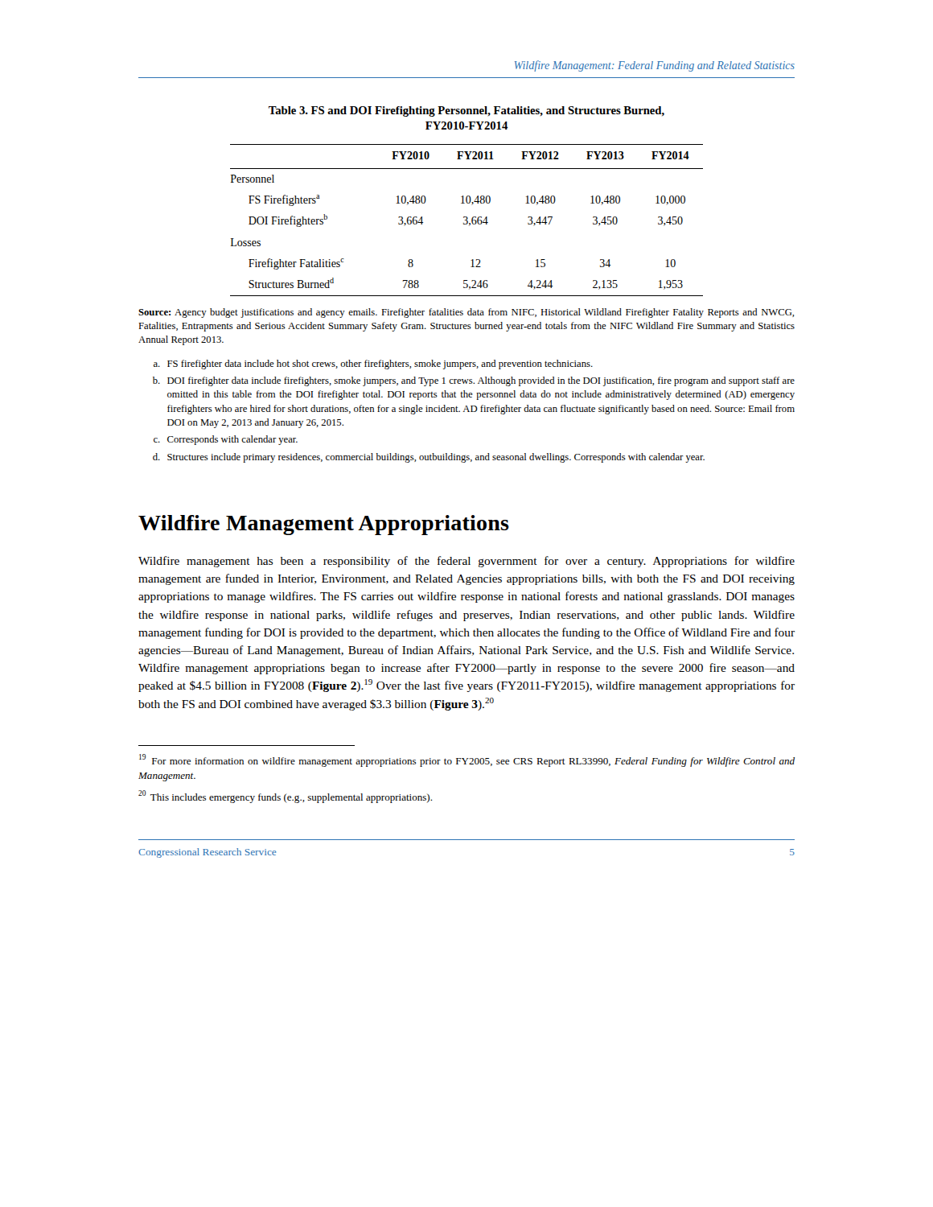Wildfire Management: Federal Funding and Related Statistics
Table 3. FS and DOI Firefighting Personnel, Fatalities, and Structures Burned, FY2010-FY2014
| | FY2010 | FY2011 | FY2012 | FY2013 | FY2014 |
| --- | --- | --- | --- | --- | --- |
| Personnel |
| FS Firefighters a | 10,480 | 10,480 | 10,480 | 10,480 | 10,000 |
| DOI Firefighters b | 3,664 | 3,664 | 3,447 | 3,450 | 3,450 |
| Losses |
| Firefighter Fatalities c | 8 | 12 | 15 | 34 | 10 |
| Structures Burned d | 788 | 5,246 | 4,244 | 2,135 | 1,953 |
Source: Agency budget justifications and agency emails. Firefighter fatalities data from NIFC, Historical Wildland Firefighter Fatality Reports and NWCG, Fatalities, Entrapments and Serious Accident Summary Safety Gram. Structures burned year-end totals from the NIFC Wildland Fire Summary and Statistics Annual Report 2013.
FS firefighter data include hot shot crews, other firefighters, smoke jumpers, and prevention technicians.
DOI firefighter data include firefighters, smoke jumpers, and Type 1 crews. Although provided in the DOI justification, fire program and support staff are omitted in this table from the DOI firefighter total. DOI reports that the personnel data do not include administratively determined (AD) emergency firefighters who are hired for short durations, often for a single incident. AD firefighter data can fluctuate significantly based on need. Source: Email from DOI on May 2, 2013 and January 26, 2015.
Corresponds with calendar year.
Structures include primary residences, commercial buildings, outbuildings, and seasonal dwellings. Corresponds with calendar year.
Wildfire Management Appropriations
Wildfire management has been a responsibility of the federal government for over a century. Appropriations for wildfire management are funded in Interior, Environment, and Related Agencies appropriations bills, with both the FS and DOI receiving appropriations to manage wildfires. The FS carries out wildfire response in national forests and national grasslands. DOI manages the wildfire response in national parks, wildlife refuges and preserves, Indian reservations, and other public lands. Wildfire management funding for DOI is provided to the department, which then allocates the funding to the Office of Wildland Fire and four agencies—Bureau of Land Management, Bureau of Indian Affairs, National Park Service, and the U.S. Fish and Wildlife Service. Wildfire management appropriations began to increase after FY2000—partly in response to the severe 2000 fire season—and peaked at $4.5 billion in FY2008 (Figure 2).19 Over the last five years (FY2011-FY2015), wildfire management appropriations for both the FS and DOI combined have averaged $3.3 billion (Figure 3).20
19 For more information on wildfire management appropriations prior to FY2005, see CRS Report RL33990, Federal Funding for Wildfire Control and Management.
20 This includes emergency funds (e.g., supplemental appropriations).
Congressional Research Service 5